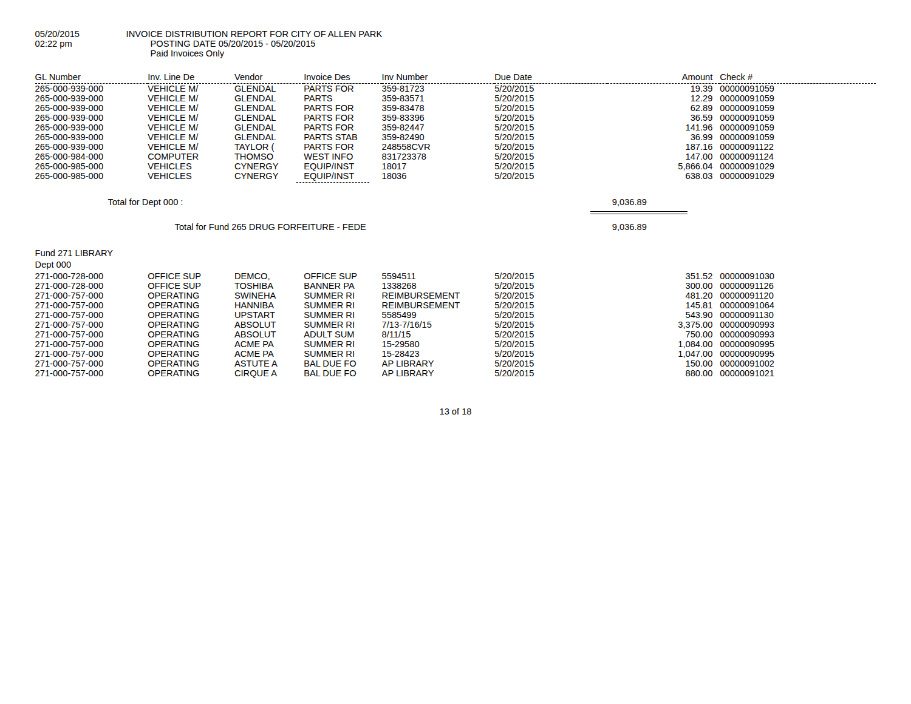05/20/2015 INVOICE DISTRIBUTION REPORT FOR CITY OF ALLEN PARK
02:22 pm POSTING DATE 05/20/2015 - 05/20/2015
Paid Invoices Only
| GL Number | Inv. Line De | Vendor | Invoice Des | Inv Number | Due Date | Amount | Check # |
| --- | --- | --- | --- | --- | --- | --- | --- |
| 265-000-939-000 | VEHICLE M/ | GLENDAL | PARTS FOR | 359-81723 | 5/20/2015 | 19.39 | 00000091059 |
| 265-000-939-000 | VEHICLE M/ | GLENDAL | PARTS | 359-83571 | 5/20/2015 | 12.29 | 00000091059 |
| 265-000-939-000 | VEHICLE M/ | GLENDAL | PARTS FOR | 359-83478 | 5/20/2015 | 62.89 | 00000091059 |
| 265-000-939-000 | VEHICLE M/ | GLENDAL | PARTS FOR | 359-83396 | 5/20/2015 | 36.59 | 00000091059 |
| 265-000-939-000 | VEHICLE M/ | GLENDAL | PARTS FOR | 359-82447 | 5/20/2015 | 141.96 | 00000091059 |
| 265-000-939-000 | VEHICLE M/ | GLENDAL | PARTS STAB | 359-82490 | 5/20/2015 | 36.99 | 00000091059 |
| 265-000-939-000 | VEHICLE M/ | TAYLOR ( | PARTS FOR | 248558CVR | 5/20/2015 | 187.16 | 00000091122 |
| 265-000-984-000 | COMPUTER | THOMSO | WEST INFO | 831723378 | 5/20/2015 | 147.00 | 00000091124 |
| 265-000-985-000 | VEHICLES | CYNERGY | EQUIP/INST | 18017 | 5/20/2015 | 5,866.04 | 00000091029 |
| 265-000-985-000 | VEHICLES | CYNERGY | EQUIP/INST | 18036 | 5/20/2015 | 638.03 | 00000091029 |
| Total for Dept 000 : | | | 9,036.89 | |
| Total for Fund 265 DRUG FORFEITURE - FEDE | 9,036.89 | |
Fund 271 LIBRARY
Dept 000
| 271-000-728-000 | OFFICE SUP | DEMCO, | OFFICE SUP | 5594511 | 5/20/2015 | 351.52 | 00000091030 |
| 271-000-728-000 | OFFICE SUP | TOSHIBA | BANNER PA | 1338268 | 5/20/2015 | 300.00 | 00000091126 |
| 271-000-757-000 | OPERATING | SWINEHA | SUMMER RI | REIMBURSEMENT | 5/20/2015 | 481.20 | 00000091120 |
| 271-000-757-000 | OPERATING | HANNIBA | SUMMER RI | REIMBURSEMENT | 5/20/2015 | 145.81 | 00000091064 |
| 271-000-757-000 | OPERATING | UPSTART | SUMMER RI | 5585499 | 5/20/2015 | 543.90 | 00000091130 |
| 271-000-757-000 | OPERATING | ABSOLUT | SUMMER RI | 7/13-7/16/15 | 5/20/2015 | 3,375.00 | 00000090993 |
| 271-000-757-000 | OPERATING | ABSOLUT | ADULT SUM | 8/11/15 | 5/20/2015 | 750.00 | 00000090993 |
| 271-000-757-000 | OPERATING | ACME PA | SUMMER RI | 15-29580 | 5/20/2015 | 1,084.00 | 00000090995 |
| 271-000-757-000 | OPERATING | ACME PA | SUMMER RI | 15-28423 | 5/20/2015 | 1,047.00 | 00000090995 |
| 271-000-757-000 | OPERATING | ASTUTE A | BAL DUE FO | AP LIBRARY | 5/20/2015 | 150.00 | 00000091002 |
| 271-000-757-000 | OPERATING | CIRQUE A | BAL DUE FO | AP LIBRARY | 5/20/2015 | 880.00 | 00000091021 |
13 of 18